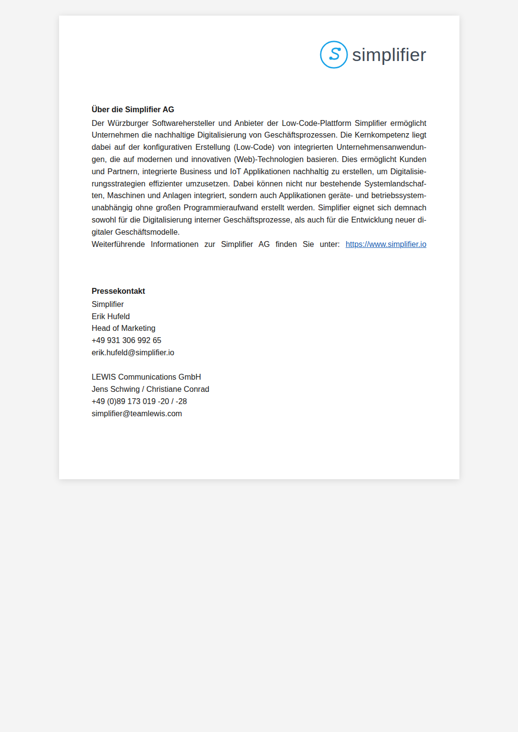simplifier
Über die Simplifier AG
Der Würzburger Softwarehersteller und Anbieter der Low-Code-Plattform Simplifier ermöglicht Unternehmen die nachhaltige Digitalisierung von Geschäftsprozessen. Die Kernkompetenz liegt dabei auf der konfigurativen Erstellung (Low-Code) von integrierten Unternehmensanwendungen, die auf modernen und innovativen (Web)-Technologien basieren. Dies ermöglicht Kunden und Partnern, integrierte Business und IoT Applikationen nachhaltig zu erstellen, um Digitalisierungsstrategien effizienter umzusetzen. Dabei können nicht nur bestehende Systemlandschaften, Maschinen und Anlagen integriert, sondern auch Applikationen geräte- und betriebssystemunabhängig ohne großen Programmieraufwand erstellt werden. Simplifier eignet sich demnach sowohl für die Digitalisierung interner Geschäftsprozesse, als auch für die Entwicklung neuer digitaler Geschäftsmodelle.
Weiterführende Informationen zur Simplifier AG finden Sie unter: https://www.simplifier.io
Pressekontakt
Simplifier
Erik Hufeld
Head of Marketing
+49 931 306 992 65
erik.hufeld@simplifier.io
LEWIS Communications GmbH
Jens Schwing / Christiane Conrad
+49 (0)89 173 019 -20 / -28
simplifier@teamlewis.com